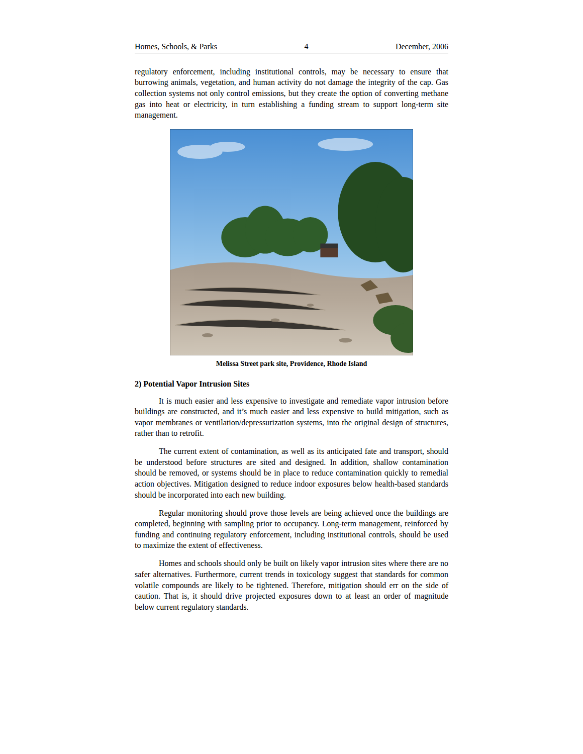Homes, Schools, & Parks 4 December, 2006
regulatory enforcement, including institutional controls, may be necessary to ensure that burrowing animals, vegetation, and human activity do not damage the integrity of the cap. Gas collection systems not only control emissions, but they create the option of converting methane gas into heat or electricity, in turn establishing a funding stream to support long-term site management.
Melissa Street park site, Providence, Rhode Island
2) Potential Vapor Intrusion Sites
It is much easier and less expensive to investigate and remediate vapor intrusion before buildings are constructed, and it’s much easier and less expensive to build mitigation, such as vapor membranes or ventilation/depressurization systems, into the original design of structures, rather than to retrofit.
The current extent of contamination, as well as its anticipated fate and transport, should be understood before structures are sited and designed. In addition, shallow contamination should be removed, or systems should be in place to reduce contamination quickly to remedial action objectives. Mitigation designed to reduce indoor exposures below health-based standards should be incorporated into each new building.
Regular monitoring should prove those levels are being achieved once the buildings are completed, beginning with sampling prior to occupancy. Long-term management, reinforced by funding and continuing regulatory enforcement, including institutional controls, should be used to maximize the extent of effectiveness.
Homes and schools should only be built on likely vapor intrusion sites where there are no safer alternatives. Furthermore, current trends in toxicology suggest that standards for common volatile compounds are likely to be tightened. Therefore, mitigation should err on the side of caution. That is, it should drive projected exposures down to at least an order of magnitude below current regulatory standards.